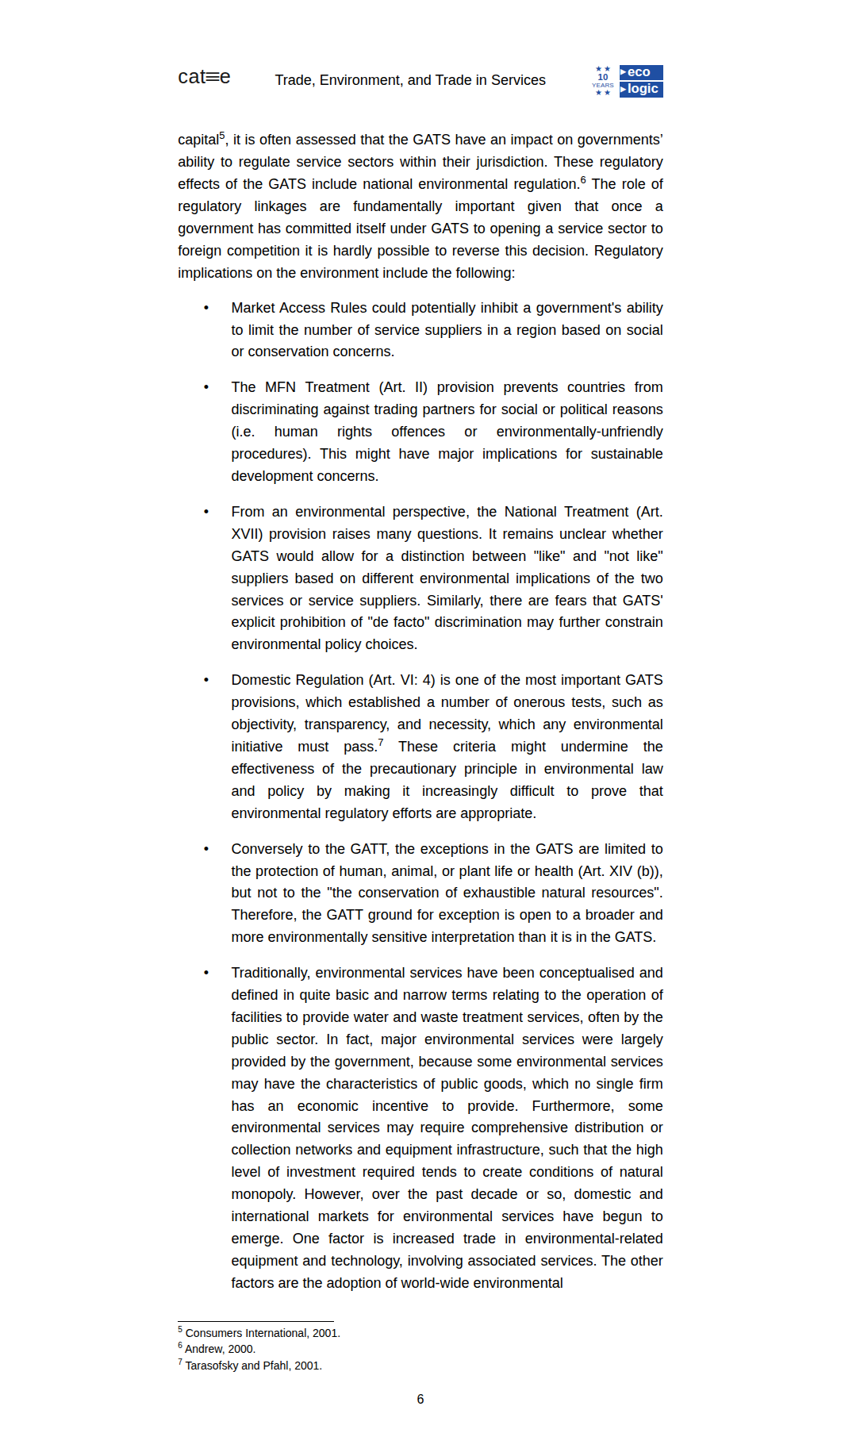cat≡e
Trade, Environment, and Trade in Services
★ ★10 YEARS★ ★
eco logic
capital5, it is often assessed that the GATS have an impact on governments’ ability to regulate service sectors within their jurisdiction. These regulatory effects of the GATS include national environmental regulation.6 The role of regulatory linkages are fundamentally important given that once a government has committed itself under GATS to opening a service sector to foreign competition it is hardly possible to reverse this decision. Regulatory implications on the environment include the following:
Market Access Rules could potentially inhibit a government's ability to limit the number of service suppliers in a region based on social or conservation concerns.
The MFN Treatment (Art. II) provision prevents countries from discriminating against trading partners for social or political reasons (i.e. human rights offences or environmentally-unfriendly procedures). This might have major implications for sustainable development concerns.
From an environmental perspective, the National Treatment (Art. XVII) provision raises many questions. It remains unclear whether GATS would allow for a distinction between "like" and "not like" suppliers based on different environmental implications of the two services or service suppliers. Similarly, there are fears that GATS' explicit prohibition of "de facto" discrimination may further constrain environmental policy choices.
Domestic Regulation (Art. VI: 4) is one of the most important GATS provisions, which established a number of onerous tests, such as objectivity, transparency, and necessity, which any environmental initiative must pass.7 These criteria might undermine the effectiveness of the precautionary principle in environmental law and policy by making it increasingly difficult to prove that environmental regulatory efforts are appropriate.
Conversely to the GATT, the exceptions in the GATS are limited to the protection of human, animal, or plant life or health (Art. XIV (b)), but not to the "the conservation of exhaustible natural resources". Therefore, the GATT ground for exception is open to a broader and more environmentally sensitive interpretation than it is in the GATS.
Traditionally, environmental services have been conceptualised and defined in quite basic and narrow terms relating to the operation of facilities to provide water and waste treatment services, often by the public sector. In fact, major environmental services were largely provided by the government, because some environmental services may have the characteristics of public goods, which no single firm has an economic incentive to provide. Furthermore, some environmental services may require comprehensive distribution or collection networks and equipment infrastructure, such that the high level of investment required tends to create conditions of natural monopoly. However, over the past decade or so, domestic and international markets for environmental services have begun to emerge. One factor is increased trade in environmental-related equipment and technology, involving associated services. The other factors are the adoption of world-wide environmental
5 Consumers International, 2001.
6 Andrew, 2000.
7 Tarasofsky and Pfahl, 2001.
6